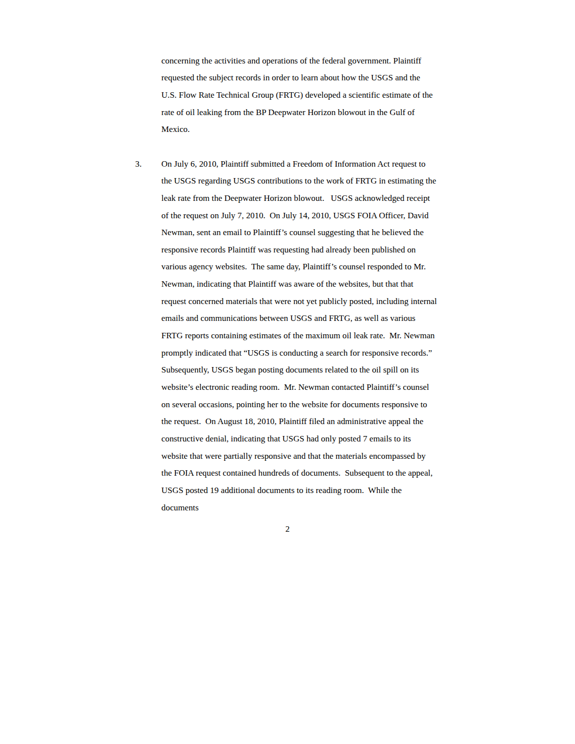concerning the activities and operations of the federal government. Plaintiff requested the subject records in order to learn about how the USGS and the U.S. Flow Rate Technical Group (FRTG) developed a scientific estimate of the rate of oil leaking from the BP Deepwater Horizon blowout in the Gulf of Mexico.
3. On July 6, 2010, Plaintiff submitted a Freedom of Information Act request to the USGS regarding USGS contributions to the work of FRTG in estimating the leak rate from the Deepwater Horizon blowout. USGS acknowledged receipt of the request on July 7, 2010. On July 14, 2010, USGS FOIA Officer, David Newman, sent an email to Plaintiff’s counsel suggesting that he believed the responsive records Plaintiff was requesting had already been published on various agency websites. The same day, Plaintiff’s counsel responded to Mr. Newman, indicating that Plaintiff was aware of the websites, but that that request concerned materials that were not yet publicly posted, including internal emails and communications between USGS and FRTG, as well as various FRTG reports containing estimates of the maximum oil leak rate. Mr. Newman promptly indicated that “USGS is conducting a search for responsive records.” Subsequently, USGS began posting documents related to the oil spill on its website’s electronic reading room. Mr. Newman contacted Plaintiff’s counsel on several occasions, pointing her to the website for documents responsive to the request. On August 18, 2010, Plaintiff filed an administrative appeal the constructive denial, indicating that USGS had only posted 7 emails to its website that were partially responsive and that the materials encompassed by the FOIA request contained hundreds of documents. Subsequent to the appeal, USGS posted 19 additional documents to its reading room. While the documents
2